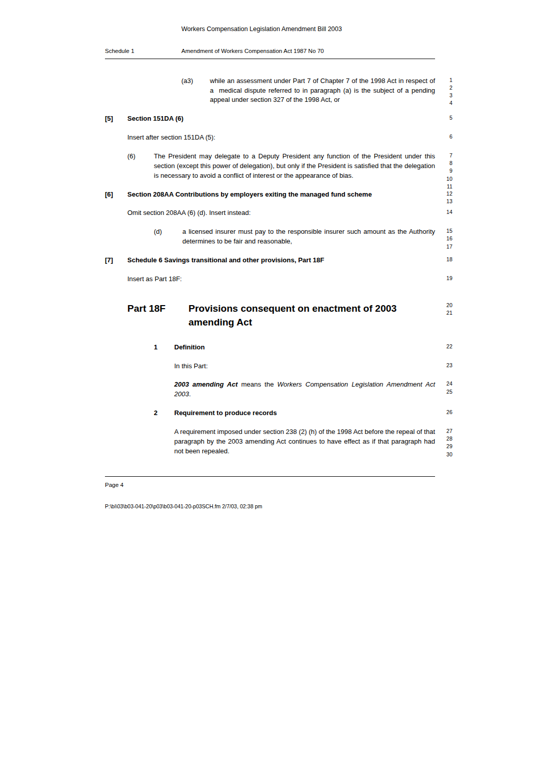Workers Compensation Legislation Amendment Bill 2003
Schedule 1
Amendment of Workers Compensation Act 1987 No 70
1
2
3
4
(a3)
while an assessment under Part 7 of Chapter 7 of the 1998 Act in respect of a medical dispute referred to in paragraph (a) is the subject of a pending appeal under section 327 of the 1998 Act, or
5
[5]
Section 151DA (6)
6
Insert after section 151DA (5):
7
8
9
10
11
(6)
The President may delegate to a Deputy President any function of the President under this section (except this power of delegation), but only if the President is satisfied that the delegation is necessary to avoid a conflict of interest or the appearance of bias.
12
13
[6]
Section 208AA Contributions by employers exiting the managed fund scheme
14
Omit section 208AA (6) (d). Insert instead:
15
16
17
(d)
a licensed insurer must pay to the responsible insurer such amount as the Authority determines to be fair and reasonable,
18
[7]
Schedule 6 Savings transitional and other provisions, Part 18F
19
Insert as Part 18F:
20
21
Part 18F
Provisions consequent on enactment of 2003 amending Act
22
1
Definition
23
In this Part:
24
25
2003 amending Act means the Workers Compensation Legislation Amendment Act 2003.
26
2
Requirement to produce records
27
28
29
30
A requirement imposed under section 238 (2) (h) of the 1998 Act before the repeal of that paragraph by the 2003 amending Act continues to have effect as if that paragraph had not been repealed.
Page 4
P:\bi\03\b03-041-20\p03\b03-041-20-p03SCH.fm 2/7/03, 02:38 pm